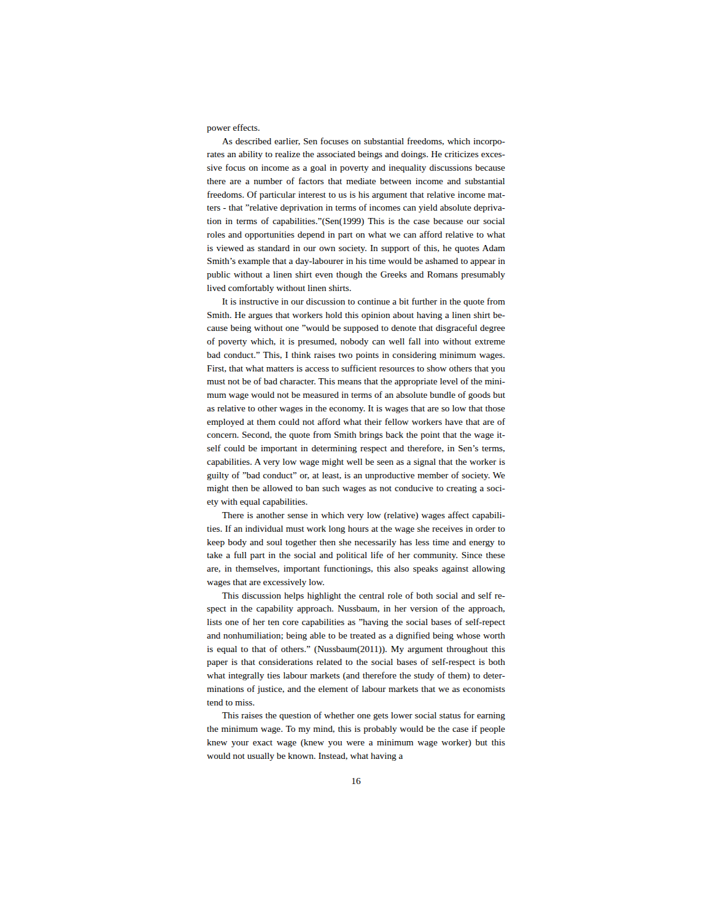power effects.
As described earlier, Sen focuses on substantial freedoms, which incorporates an ability to realize the associated beings and doings. He criticizes excessive focus on income as a goal in poverty and inequality discussions because there are a number of factors that mediate between income and substantial freedoms. Of particular interest to us is his argument that relative income matters - that ”relative deprivation in terms of incomes can yield absolute deprivation in terms of capabilities.”(Sen(1999) This is the case because our social roles and opportunities depend in part on what we can afford relative to what is viewed as standard in our own society. In support of this, he quotes Adam Smith’s example that a day-labourer in his time would be ashamed to appear in public without a linen shirt even though the Greeks and Romans presumably lived comfortably without linen shirts.
It is instructive in our discussion to continue a bit further in the quote from Smith. He argues that workers hold this opinion about having a linen shirt because being without one ”would be supposed to denote that disgraceful degree of poverty which, it is presumed, nobody can well fall into without extreme bad conduct.” This, I think raises two points in considering minimum wages. First, that what matters is access to sufficient resources to show others that you must not be of bad character. This means that the appropriate level of the minimum wage would not be measured in terms of an absolute bundle of goods but as relative to other wages in the economy. It is wages that are so low that those employed at them could not afford what their fellow workers have that are of concern. Second, the quote from Smith brings back the point that the wage itself could be important in determining respect and therefore, in Sen’s terms, capabilities. A very low wage might well be seen as a signal that the worker is guilty of ”bad conduct” or, at least, is an unproductive member of society. We might then be allowed to ban such wages as not conducive to creating a society with equal capabilities.
There is another sense in which very low (relative) wages affect capabilities. If an individual must work long hours at the wage she receives in order to keep body and soul together then she necessarily has less time and energy to take a full part in the social and political life of her community. Since these are, in themselves, important functionings, this also speaks against allowing wages that are excessively low.
This discussion helps highlight the central role of both social and self respect in the capability approach. Nussbaum, in her version of the approach, lists one of her ten core capabilities as ”having the social bases of self-repect and nonhumiliation; being able to be treated as a dignified being whose worth is equal to that of others.” (Nussbaum(2011)). My argument throughout this paper is that considerations related to the social bases of self-respect is both what integrally ties labour markets (and therefore the study of them) to determinations of justice, and the element of labour markets that we as economists tend to miss.
This raises the question of whether one gets lower social status for earning the minimum wage. To my mind, this is probably would be the case if people knew your exact wage (knew you were a minimum wage worker) but this would not usually be known. Instead, what having a
16